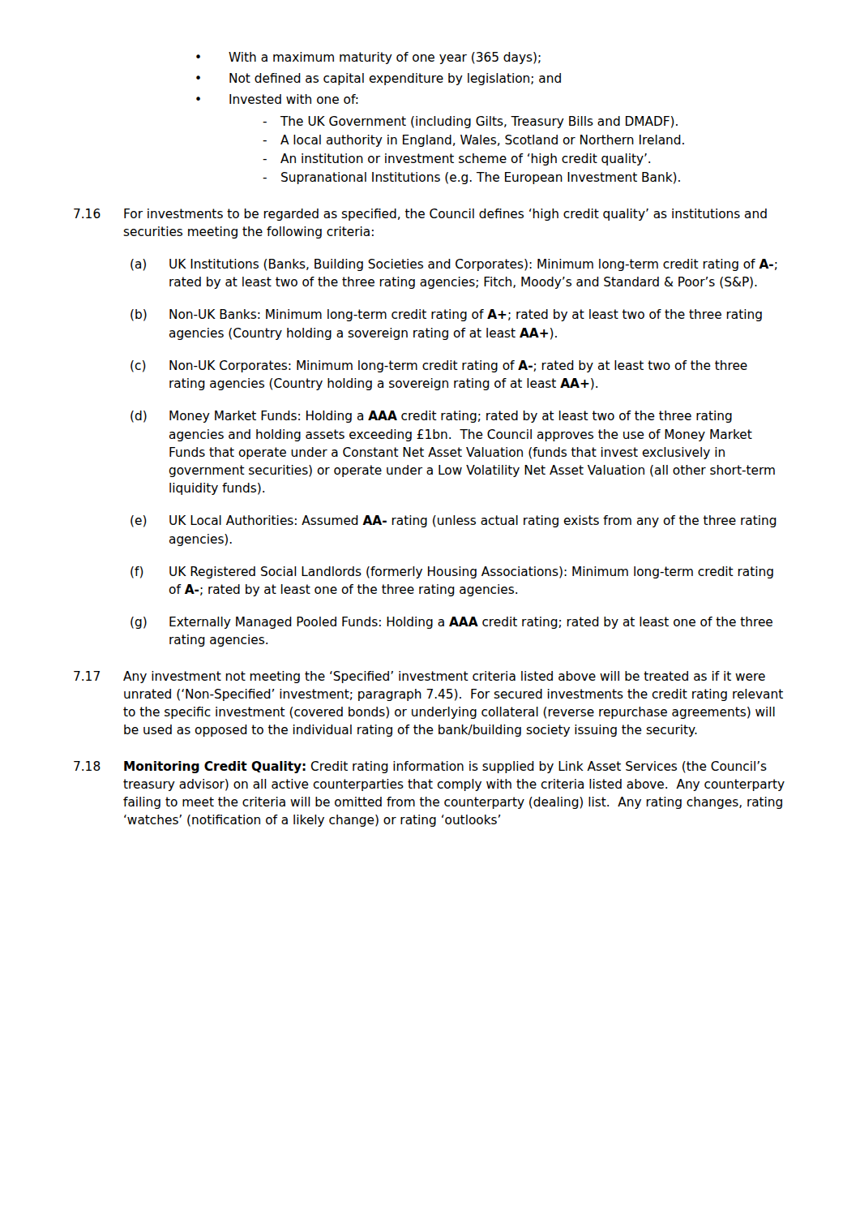With a maximum maturity of one year (365 days);
Not defined as capital expenditure by legislation; and
Invested with one of:
The UK Government (including Gilts, Treasury Bills and DMADF).
A local authority in England, Wales, Scotland or Northern Ireland.
An institution or investment scheme of ‘high credit quality’.
Supranational Institutions (e.g. The European Investment Bank).
7.16
For investments to be regarded as specified, the Council defines ‘high credit quality’ as institutions and securities meeting the following criteria:
(a)
UK Institutions (Banks, Building Societies and Corporates): Minimum long-term credit rating of A-; rated by at least two of the three rating agencies; Fitch, Moody’s and Standard & Poor’s (S&P).
(b)
Non-UK Banks: Minimum long-term credit rating of A+; rated by at least two of the three rating agencies (Country holding a sovereign rating of at least AA+).
(c)
Non-UK Corporates: Minimum long-term credit rating of A-; rated by at least two of the three rating agencies (Country holding a sovereign rating of at least AA+).
(d)
Money Market Funds: Holding a AAA credit rating; rated by at least two of the three rating agencies and holding assets exceeding £1bn. The Council approves the use of Money Market Funds that operate under a Constant Net Asset Valuation (funds that invest exclusively in government securities) or operate under a Low Volatility Net Asset Valuation (all other short-term liquidity funds).
(e)
UK Local Authorities: Assumed AA- rating (unless actual rating exists from any of the three rating agencies).
(f)
UK Registered Social Landlords (formerly Housing Associations): Minimum long-term credit rating of A-; rated by at least one of the three rating agencies.
(g)
Externally Managed Pooled Funds: Holding a AAA credit rating; rated by at least one of the three rating agencies.
7.17
Any investment not meeting the ‘Specified’ investment criteria listed above will be treated as if it were unrated (‘Non-Specified’ investment; paragraph 7.45). For secured investments the credit rating relevant to the specific investment (covered bonds) or underlying collateral (reverse repurchase agreements) will be used as opposed to the individual rating of the bank/building society issuing the security.
7.18
Monitoring Credit Quality: Credit rating information is supplied by Link Asset Services (the Council’s treasury advisor) on all active counterparties that comply with the criteria listed above. Any counterparty failing to meet the criteria will be omitted from the counterparty (dealing) list. Any rating changes, rating ‘watches’ (notification of a likely change) or rating ‘outlooks’